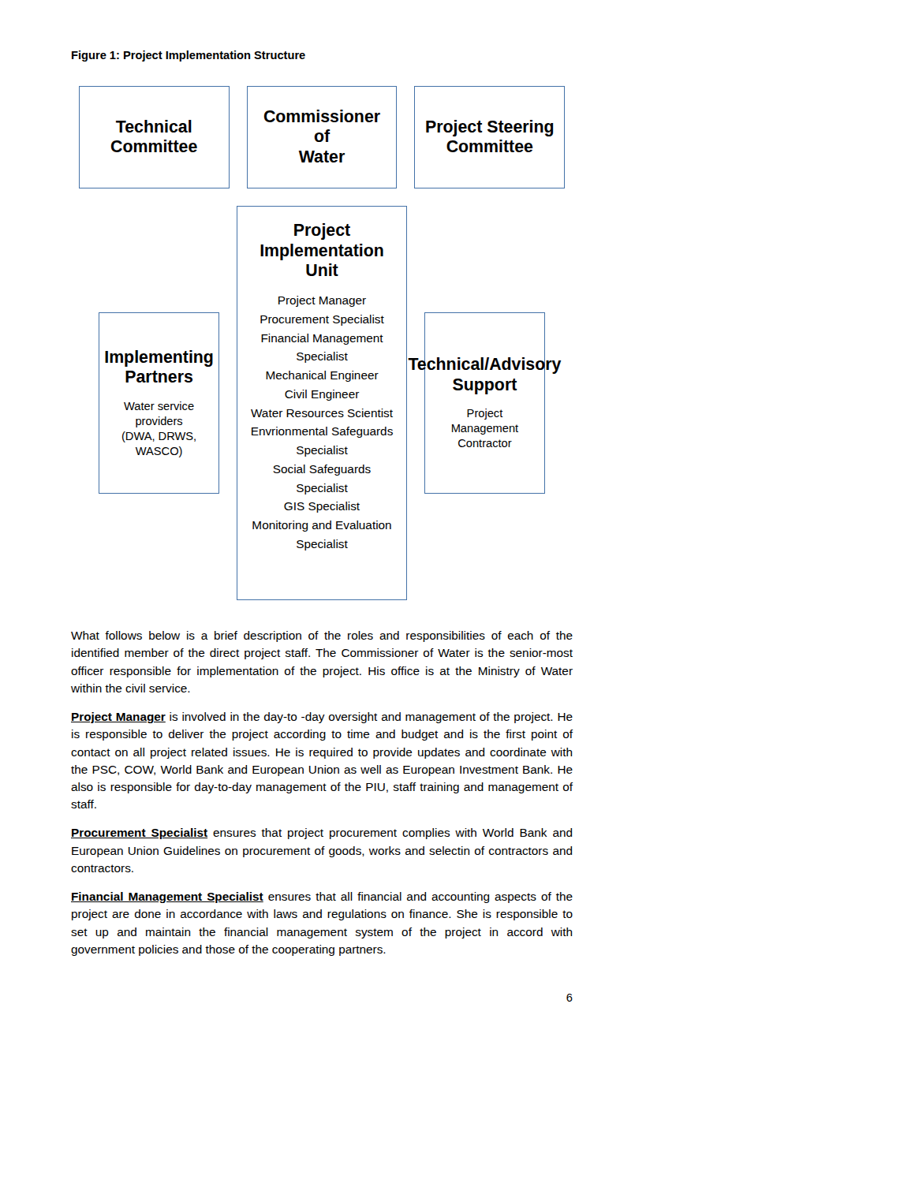Figure 1: Project Implementation Structure
Technical
Committee
Commissioner of
Water
Project Steering
Committee
Implementing
Partners
Water service providers
(DWA, DRWS, WASCO)
Project Implementation
Unit
Project Manager
Procurement Specialist
Financial Management Specialist
Mechanical Engineer
Civil Engineer
Water Resources Scientist
Envrionmental Safeguards Specialist
Social Safeguards Specialist
GIS Specialist
Monitoring and Evaluation Specialist
Technical/Advisory
Support
Project Management
Contractor
What follows below is a brief description of the roles and responsibilities of each of the identified member of the direct project staff. The Commissioner of Water is the senior-most officer responsible for implementation of the project. His office is at the Ministry of Water within the civil service.
Project Manager is involved in the day-to -day oversight and management of the project. He is responsible to deliver the project according to time and budget and is the first point of contact on all project related issues. He is required to provide updates and coordinate with the PSC, COW, World Bank and European Union as well as European Investment Bank. He also is responsible for day-to-day management of the PIU, staff training and management of staff.
Procurement Specialist ensures that project procurement complies with World Bank and European Union Guidelines on procurement of goods, works and selectin of contractors and contractors.
Financial Management Specialist ensures that all financial and accounting aspects of the project are done in accordance with laws and regulations on finance. She is responsible to set up and maintain the financial management system of the project in accord with government policies and those of the cooperating partners.
6